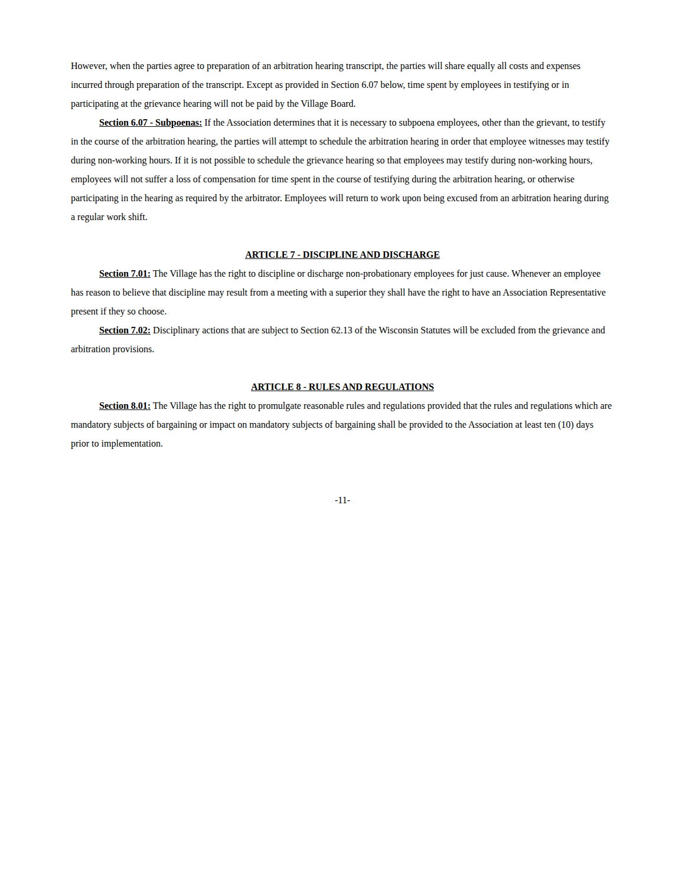However, when the parties agree to preparation of an arbitration hearing transcript, the parties will share equally all costs and expenses incurred through preparation of the transcript. Except as provided in Section 6.07 below, time spent by employees in testifying or in participating at the grievance hearing will not be paid by the Village Board.
Section 6.07 - Subpoenas: If the Association determines that it is necessary to subpoena employees, other than the grievant, to testify in the course of the arbitration hearing, the parties will attempt to schedule the arbitration hearing in order that employee witnesses may testify during non-working hours. If it is not possible to schedule the grievance hearing so that employees may testify during non-working hours, employees will not suffer a loss of compensation for time spent in the course of testifying during the arbitration hearing, or otherwise participating in the hearing as required by the arbitrator. Employees will return to work upon being excused from an arbitration hearing during a regular work shift.
ARTICLE 7 - DISCIPLINE AND DISCHARGE
Section 7.01: The Village has the right to discipline or discharge non-probationary employees for just cause. Whenever an employee has reason to believe that discipline may result from a meeting with a superior they shall have the right to have an Association Representative present if they so choose.
Section 7.02: Disciplinary actions that are subject to Section 62.13 of the Wisconsin Statutes will be excluded from the grievance and arbitration provisions.
ARTICLE 8 - RULES AND REGULATIONS
Section 8.01: The Village has the right to promulgate reasonable rules and regulations provided that the rules and regulations which are mandatory subjects of bargaining or impact on mandatory subjects of bargaining shall be provided to the Association at least ten (10) days prior to implementation.
-11-